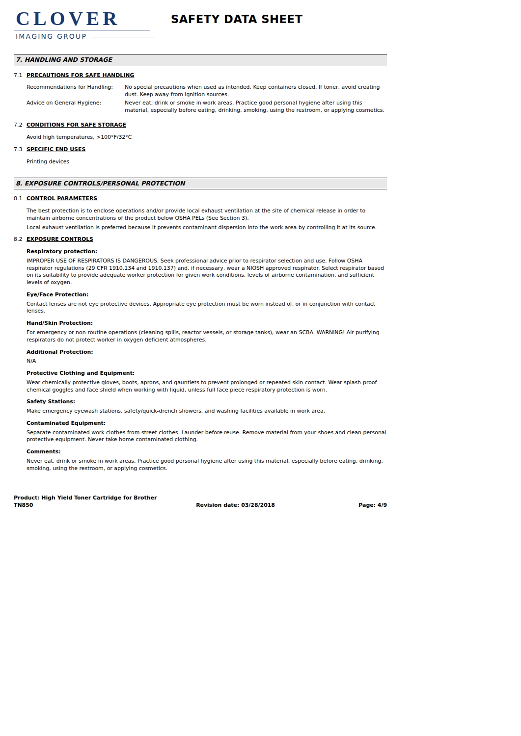CLOVER
IMAGING GROUP
SAFETY DATA SHEET
7. HANDLING AND STORAGE
7.1 PRECAUTIONS FOR SAFE HANDLING
Recommendations for Handling:
No special precautions when used as intended. Keep containers closed. If toner, avoid creating dust. Keep away from ignition sources.
Advice on General Hygiene:
Never eat, drink or smoke in work areas. Practice good personal hygiene after using this material, especially before eating, drinking, smoking, using the restroom, or applying cosmetics.
7.2 CONDITIONS FOR SAFE STORAGE
Avoid high temperatures, >100°F/32°C
7.3 SPECIFIC END USES
Printing devices
8. EXPOSURE CONTROLS/PERSONAL PROTECTION
8.1 CONTROL PARAMETERS
The best protection is to enclose operations and/or provide local exhaust ventilation at the site of chemical release in order to maintain airborne concentrations of the product below OSHA PELs (See Section 3).
Local exhaust ventilation is preferred because it prevents contaminant dispersion into the work area by controlling it at its source.
8.2 EXPOSURE CONTROLS
Respiratory protection:
IMPROPER USE OF RESPIRATORS IS DANGEROUS. Seek professional advice prior to respirator selection and use. Follow OSHA respirator regulations (29 CFR 1910.134 and 1910.137) and, if necessary, wear a NIOSH approved respirator. Select respirator based on its suitability to provide adequate worker protection for given work conditions, levels of airborne contamination, and sufficient levels of oxygen.
Eye/Face Protection:
Contact lenses are not eye protective devices. Appropriate eye protection must be worn instead of, or in conjunction with contact lenses.
Hand/Skin Protection:
For emergency or non-routine operations (cleaning spills, reactor vessels, or storage tanks), wear an SCBA. WARNING! Air purifying respirators do not protect worker in oxygen deficient atmospheres.
Additional Protection:
N/A
Protective Clothing and Equipment:
Wear chemically protective gloves, boots, aprons, and gauntlets to prevent prolonged or repeated skin contact. Wear splash-proof chemical goggles and face shield when working with liquid, unless full face piece respiratory protection is worn.
Safety Stations:
Make emergency eyewash stations, safety/quick-drench showers, and washing facilities available in work area.
Contaminated Equipment:
Separate contaminated work clothes from street clothes. Launder before reuse. Remove material from your shoes and clean personal protective equipment. Never take home contaminated clothing.
Comments:
Never eat, drink or smoke in work areas. Practice good personal hygiene after using this material, especially before eating, drinking, smoking, using the restroom, or applying cosmetics.
Product: High Yield Toner Cartridge for Brother TN850
Revision date: 03/28/2018
Page: 4/9